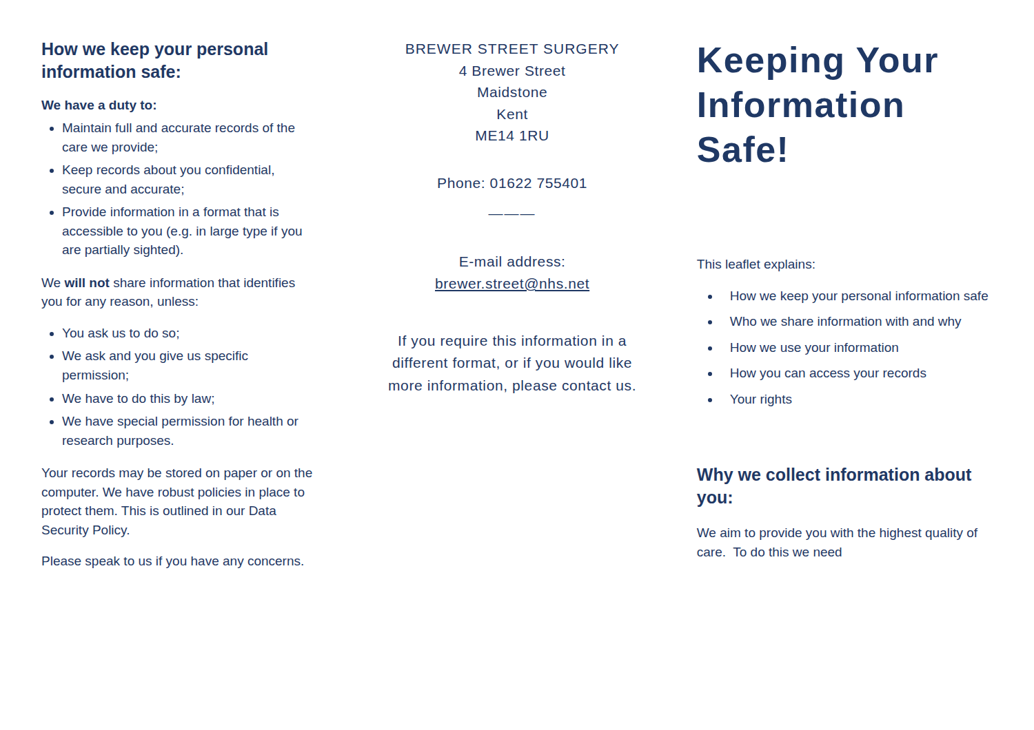How we keep your personal information safe:
We have a duty to:
Maintain full and accurate records of the care we provide;
Keep records about you confidential, secure and accurate;
Provide information in a format that is accessible to you (e.g. in large type if you are partially sighted).
We will not share information that identifies you for any reason, unless:
You ask us to do so;
We ask and you give us specific permission;
We have to do this by law;
We have special permission for health or research purposes.
Your records may be stored on paper or on the computer. We have robust policies in place to protect them. This is outlined in our Data Security Policy.
Please speak to us if you have any concerns.
BREWER STREET SURGERY
4 Brewer Street
Maidstone
Kent
ME14 1RU
Phone: 01622 755401
———
E-mail address:
brewer.street@nhs.net
If you require this information in a different format, or if you would like more information, please contact us.
Keeping Your Information Safe!
This leaflet explains:
How we keep your personal information safe
Who we share information with and why
How we use your information
How you can access your records
Your rights
Why we collect information about you:
We aim to provide you with the highest quality of care. To do this we need